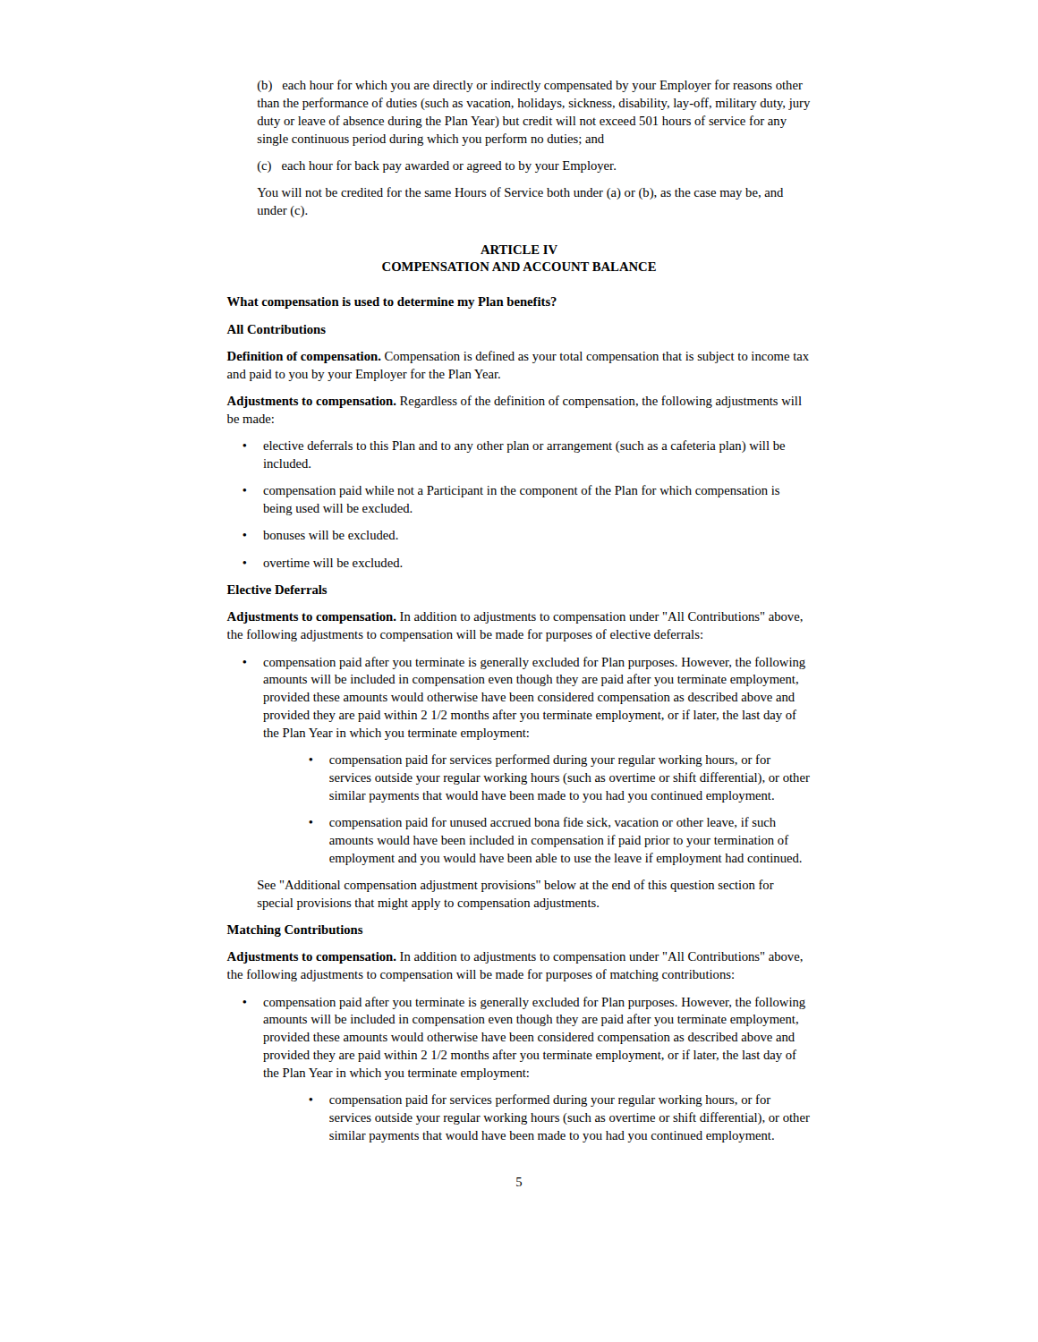(b) each hour for which you are directly or indirectly compensated by your Employer for reasons other than the performance of duties (such as vacation, holidays, sickness, disability, lay-off, military duty, jury duty or leave of absence during the Plan Year) but credit will not exceed 501 hours of service for any single continuous period during which you perform no duties; and
(c) each hour for back pay awarded or agreed to by your Employer.
You will not be credited for the same Hours of Service both under (a) or (b), as the case may be, and under (c).
ARTICLE IV
COMPENSATION AND ACCOUNT BALANCE
What compensation is used to determine my Plan benefits?
All Contributions
Definition of compensation. Compensation is defined as your total compensation that is subject to income tax and paid to you by your Employer for the Plan Year.
Adjustments to compensation. Regardless of the definition of compensation, the following adjustments will be made:
elective deferrals to this Plan and to any other plan or arrangement (such as a cafeteria plan) will be included.
compensation paid while not a Participant in the component of the Plan for which compensation is being used will be excluded.
bonuses will be excluded.
overtime will be excluded.
Elective Deferrals
Adjustments to compensation. In addition to adjustments to compensation under "All Contributions" above, the following adjustments to compensation will be made for purposes of elective deferrals:
compensation paid after you terminate is generally excluded for Plan purposes. However, the following amounts will be included in compensation even though they are paid after you terminate employment, provided these amounts would otherwise have been considered compensation as described above and provided they are paid within 2 1/2 months after you terminate employment, or if later, the last day of the Plan Year in which you terminate employment:
compensation paid for services performed during your regular working hours, or for services outside your regular working hours (such as overtime or shift differential), or other similar payments that would have been made to you had you continued employment.
compensation paid for unused accrued bona fide sick, vacation or other leave, if such amounts would have been included in compensation if paid prior to your termination of employment and you would have been able to use the leave if employment had continued.
See "Additional compensation adjustment provisions" below at the end of this question section for special provisions that might apply to compensation adjustments.
Matching Contributions
Adjustments to compensation. In addition to adjustments to compensation under "All Contributions" above, the following adjustments to compensation will be made for purposes of matching contributions:
compensation paid after you terminate is generally excluded for Plan purposes. However, the following amounts will be included in compensation even though they are paid after you terminate employment, provided these amounts would otherwise have been considered compensation as described above and provided they are paid within 2 1/2 months after you terminate employment, or if later, the last day of the Plan Year in which you terminate employment:
compensation paid for services performed during your regular working hours, or for services outside your regular working hours (such as overtime or shift differential), or other similar payments that would have been made to you had you continued employment.
5